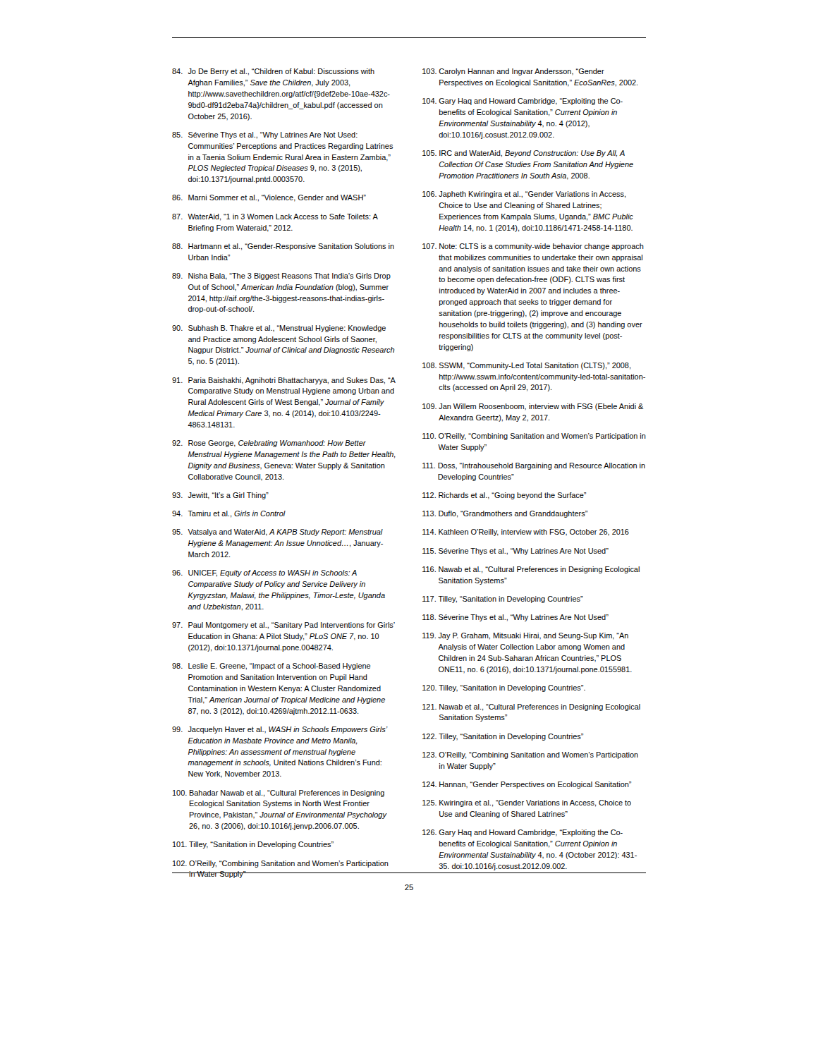84. Jo De Berry et al., “Children of Kabul: Discussions with Afghan Families,” Save the Children, July 2003, http://www.savethechildren.org/atf/cf/{9def2ebe-10ae-432c-9bd0-df91d2eba74a}/children_of_kabul.pdf (accessed on October 25, 2016).
85. Séverine Thys et al., “Why Latrines Are Not Used: Communities’ Perceptions and Practices Regarding Latrines in a Taenia Solium Endemic Rural Area in Eastern Zambia,” PLOS Neglected Tropical Diseases 9, no. 3 (2015), doi:10.1371/journal.pntd.0003570.
86. Marni Sommer et al., “Violence, Gender and WASH”
87. WaterAid, “1 in 3 Women Lack Access to Safe Toilets: A Briefing From Wateraid,” 2012.
88. Hartmann et al., “Gender-Responsive Sanitation Solutions in Urban India”
89. Nisha Bala, “The 3 Biggest Reasons That India’s Girls Drop Out of School,” American India Foundation (blog), Summer 2014, http://aif.org/the-3-biggest-reasons-that-indias-girls-drop-out-of-school/.
90. Subhash B. Thakre et al., “Menstrual Hygiene: Knowledge and Practice among Adolescent School Girls of Saoner, Nagpur District.” Journal of Clinical and Diagnostic Research 5, no. 5 (2011).
91. Paria Baishakhi, Agnihotri Bhattacharyya, and Sukes Das, “A Comparative Study on Menstrual Hygiene among Urban and Rural Adolescent Girls of West Bengal,” Journal of Family Medical Primary Care 3, no. 4 (2014), doi:10.4103/2249-4863.148131.
92. Rose George, Celebrating Womanhood: How Better Menstrual Hygiene Management Is the Path to Better Health, Dignity and Business, Geneva: Water Supply & Sanitation Collaborative Council, 2013.
93. Jewitt, “It’s a Girl Thing”
94. Tamiru et al., Girls in Control
95. Vatsalya and WaterAid, A KAPB Study Report: Menstrual Hygiene & Management: An Issue Unnoticed…, January-March 2012.
96. UNICEF, Equity of Access to WASH in Schools: A Comparative Study of Policy and Service Delivery in Kyrgyzstan, Malawi, the Philippines, Timor-Leste, Uganda and Uzbekistan, 2011.
97. Paul Montgomery et al., “Sanitary Pad Interventions for Girls’ Education in Ghana: A Pilot Study,” PLoS ONE 7, no. 10 (2012), doi:10.1371/journal.pone.0048274.
98. Leslie E. Greene, “Impact of a School-Based Hygiene Promotion and Sanitation Intervention on Pupil Hand Contamination in Western Kenya: A Cluster Randomized Trial,” American Journal of Tropical Medicine and Hygiene 87, no. 3 (2012), doi:10.4269/ajtmh.2012.11-0633.
99. Jacquelyn Haver et al., WASH in Schools Empowers Girls’ Education in Masbate Province and Metro Manila, Philippines: An assessment of menstrual hygiene management in schools, United Nations Children’s Fund: New York, November 2013.
100. Bahadar Nawab et al., “Cultural Preferences in Designing Ecological Sanitation Systems in North West Frontier Province, Pakistan,” Journal of Environmental Psychology 26, no. 3 (2006), doi:10.1016/j.jenvp.2006.07.005.
101. Tilley, “Sanitation in Developing Countries”
102. O’Reilly, “Combining Sanitation and Women’s Participation in Water Supply”
103. Carolyn Hannan and Ingvar Andersson, “Gender Perspectives on Ecological Sanitation,” EcoSanRes, 2002.
104. Gary Haq and Howard Cambridge, “Exploiting the Co-benefits of Ecological Sanitation,” Current Opinion in Environmental Sustainability 4, no. 4 (2012), doi:10.1016/j.cosust.2012.09.002.
105. IRC and WaterAid, Beyond Construction: Use By All, A Collection Of Case Studies From Sanitation And Hygiene Promotion Practitioners In South Asia, 2008.
106. Japheth Kwiringira et al., “Gender Variations in Access, Choice to Use and Cleaning of Shared Latrines; Experiences from Kampala Slums, Uganda,” BMC Public Health 14, no. 1 (2014), doi:10.1186/1471-2458-14-1180.
107. Note: CLTS is a community-wide behavior change approach that mobilizes communities to undertake their own appraisal and analysis of sanitation issues and take their own actions to become open defecation-free (ODF). CLTS was first introduced by WaterAid in 2007 and includes a three-pronged approach that seeks to trigger demand for sanitation (pre-triggering), (2) improve and encourage households to build toilets (triggering), and (3) handing over responsibilities for CLTS at the community level (post-triggering)
108. SSWM, “Community-Led Total Sanitation (CLTS),” 2008, http://www.sswm.info/content/community-led-total-sanitation-clts (accessed on April 29, 2017).
109. Jan Willem Roosenboom, interview with FSG (Ebele Anidi & Alexandra Geertz), May 2, 2017.
110. O’Reilly, “Combining Sanitation and Women’s Participation in Water Supply”
111. Doss, “Intrahousehold Bargaining and Resource Allocation in Developing Countries”
112. Richards et al., “Going beyond the Surface”
113. Duflo, “Grandmothers and Granddaughters”
114. Kathleen O’Reilly, interview with FSG, October 26, 2016
115. Séverine Thys et al., “Why Latrines Are Not Used”
116. Nawab et al., “Cultural Preferences in Designing Ecological Sanitation Systems”
117. Tilley, “Sanitation in Developing Countries”
118. Séverine Thys et al., “Why Latrines Are Not Used”
119. Jay P. Graham, Mitsuaki Hirai, and Seung-Sup Kim, “An Analysis of Water Collection Labor among Women and Children in 24 Sub-Saharan African Countries,” PLOS ONE11, no. 6 (2016), doi:10.1371/journal.pone.0155981.
120. Tilley, “Sanitation in Developing Countries”.
121. Nawab et al., “Cultural Preferences in Designing Ecological Sanitation Systems”
122. Tilley, “Sanitation in Developing Countries”
123. O’Reilly, “Combining Sanitation and Women’s Participation in Water Supply”
124. Hannan, “Gender Perspectives on Ecological Sanitation”
125. Kwiringira et al., “Gender Variations in Access, Choice to Use and Cleaning of Shared Latrines”
126. Gary Haq and Howard Cambridge, “Exploiting the Co-benefits of Ecological Sanitation,” Current Opinion in Environmental Sustainability 4, no. 4 (October 2012): 431-35. doi:10.1016/j.cosust.2012.09.002.
25